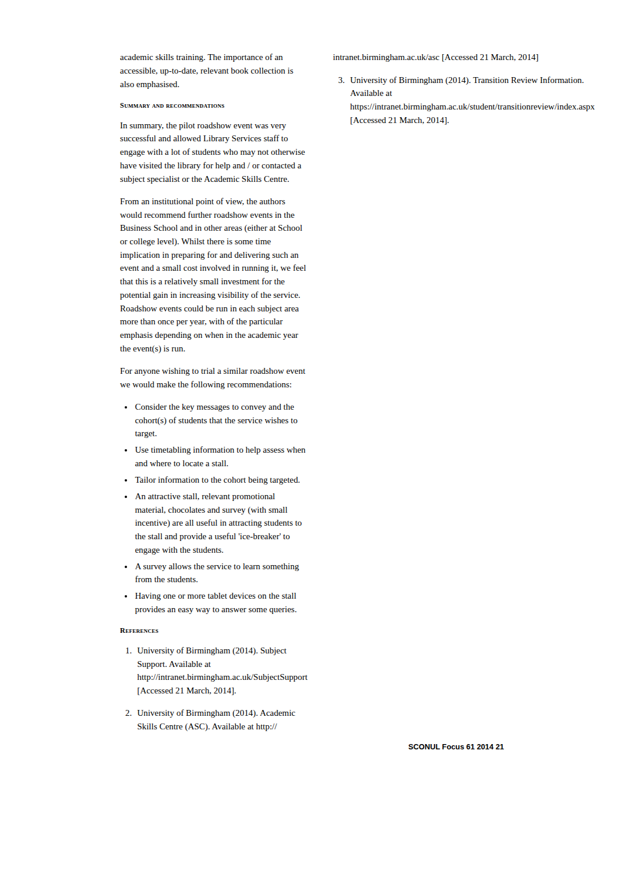academic skills training. The importance of an accessible, up-to-date, relevant book collection is also emphasised.
Summary and recommendations
In summary, the pilot roadshow event was very successful and allowed Library Services staff to engage with a lot of students who may not otherwise have visited the library for help and / or contacted a subject specialist or the Academic Skills Centre.
From an institutional point of view, the authors would recommend further roadshow events in the Business School and in other areas (either at School or college level). Whilst there is some time implication in preparing for and delivering such an event and a small cost involved in running it, we feel that this is a relatively small investment for the potential gain in increasing visibility of the service. Roadshow events could be run in each subject area more than once per year, with of the particular emphasis depending on when in the academic year the event(s) is run.
For anyone wishing to trial a similar roadshow event we would make the following recommendations:
Consider the key messages to convey and the cohort(s) of students that the service wishes to target.
Use timetabling information to help assess when and where to locate a stall.
Tailor information to the cohort being targeted.
An attractive stall, relevant promotional material, chocolates and survey (with small incentive) are all useful in attracting students to the stall and provide a useful 'ice-breaker' to engage with the students.
A survey allows the service to learn something from the students.
Having one or more tablet devices on the stall provides an easy way to answer some queries.
References
University of Birmingham (2014). Subject Support. Available at http://intranet.birmingham.ac.uk/SubjectSupport [Accessed 21 March, 2014].
University of Birmingham (2014). Academic Skills Centre (ASC). Available at http://
intranet.birmingham.ac.uk/asc [Accessed 21 March, 2014]
University of Birmingham (2014). Transition Review Information. Available at https://intranet.birmingham.ac.uk/student/transitionreview/index.aspx [Accessed 21 March, 2014].
SCONUL Focus 61 2014 21